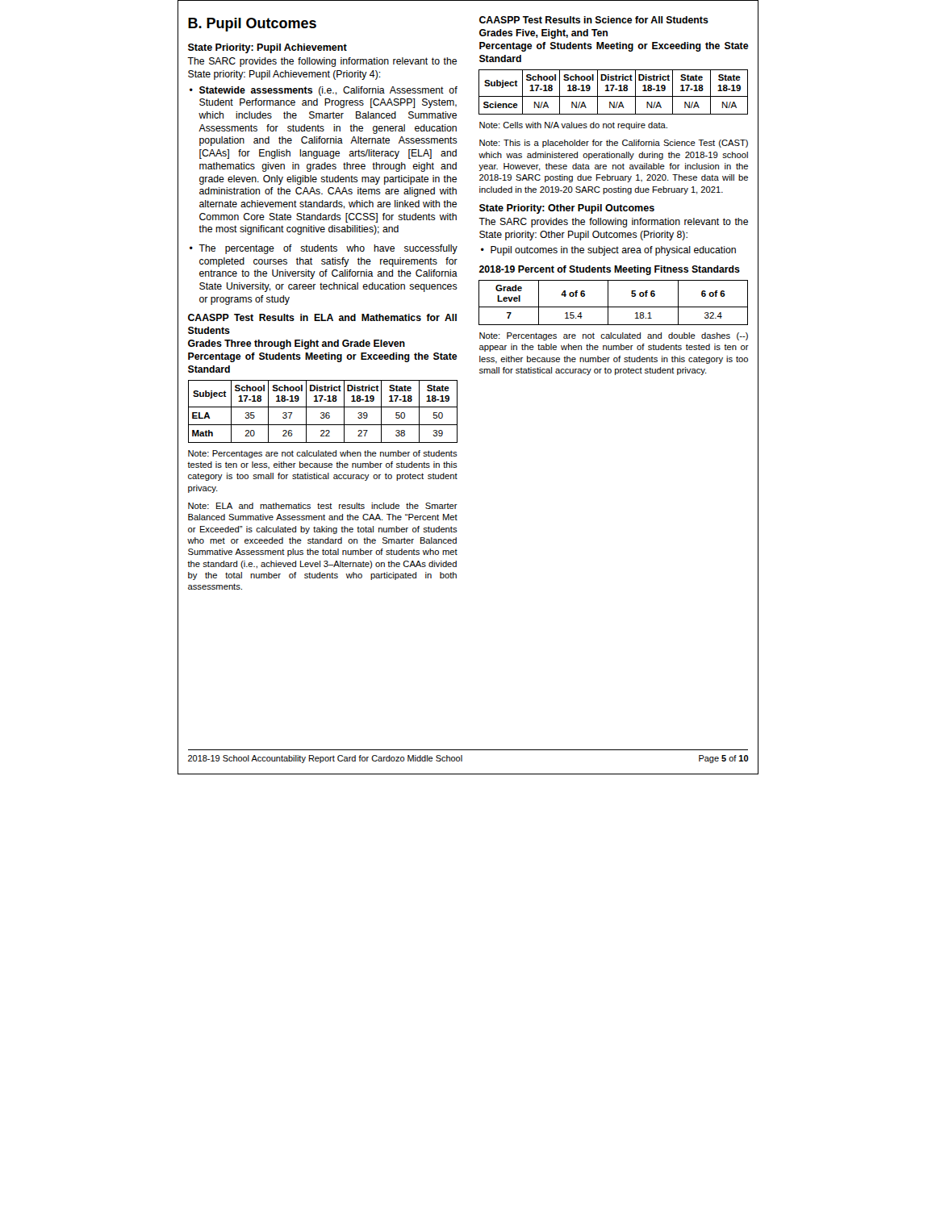B. Pupil Outcomes
State Priority: Pupil Achievement
The SARC provides the following information relevant to the State priority: Pupil Achievement (Priority 4):
Statewide assessments (i.e., California Assessment of Student Performance and Progress [CAASPP] System, which includes the Smarter Balanced Summative Assessments for students in the general education population and the California Alternate Assessments [CAAs] for English language arts/literacy [ELA] and mathematics given in grades three through eight and grade eleven. Only eligible students may participate in the administration of the CAAs. CAAs items are aligned with alternate achievement standards, which are linked with the Common Core State Standards [CCSS] for students with the most significant cognitive disabilities); and
The percentage of students who have successfully completed courses that satisfy the requirements for entrance to the University of California and the California State University, or career technical education sequences or programs of study
CAASPP Test Results in ELA and Mathematics for All Students
Grades Three through Eight and Grade Eleven
Percentage of Students Meeting or Exceeding the State Standard
| Subject | School 17-18 | School 18-19 | District 17-18 | District 18-19 | State 17-18 | State 18-19 |
| --- | --- | --- | --- | --- | --- | --- |
| ELA | 35 | 37 | 36 | 39 | 50 | 50 |
| Math | 20 | 26 | 22 | 27 | 38 | 39 |
Note: Percentages are not calculated when the number of students tested is ten or less, either because the number of students in this category is too small for statistical accuracy or to protect student privacy.
Note: ELA and mathematics test results include the Smarter Balanced Summative Assessment and the CAA. The “Percent Met or Exceeded” is calculated by taking the total number of students who met or exceeded the standard on the Smarter Balanced Summative Assessment plus the total number of students who met the standard (i.e., achieved Level 3–Alternate) on the CAAs divided by the total number of students who participated in both assessments.
CAASPP Test Results in Science for All Students
Grades Five, Eight, and Ten
Percentage of Students Meeting or Exceeding the State Standard
| Subject | School 17-18 | School 18-19 | District 17-18 | District 18-19 | State 17-18 | State 18-19 |
| --- | --- | --- | --- | --- | --- | --- |
| Science | N/A | N/A | N/A | N/A | N/A | N/A |
Note: Cells with N/A values do not require data.
Note: This is a placeholder for the California Science Test (CAST) which was administered operationally during the 2018-19 school year. However, these data are not available for inclusion in the 2018-19 SARC posting due February 1, 2020. These data will be included in the 2019-20 SARC posting due February 1, 2021.
State Priority: Other Pupil Outcomes
The SARC provides the following information relevant to the State priority: Other Pupil Outcomes (Priority 8):
Pupil outcomes in the subject area of physical education
2018-19 Percent of Students Meeting Fitness Standards
| Grade Level | 4 of 6 | 5 of 6 | 6 of 6 |
| --- | --- | --- | --- |
| 7 | 15.4 | 18.1 | 32.4 |
Note: Percentages are not calculated and double dashes (--) appear in the table when the number of students tested is ten or less, either because the number of students in this category is too small for statistical accuracy or to protect student privacy.
2018-19 School Accountability Report Card for Cardozo Middle School Page 5 of 10